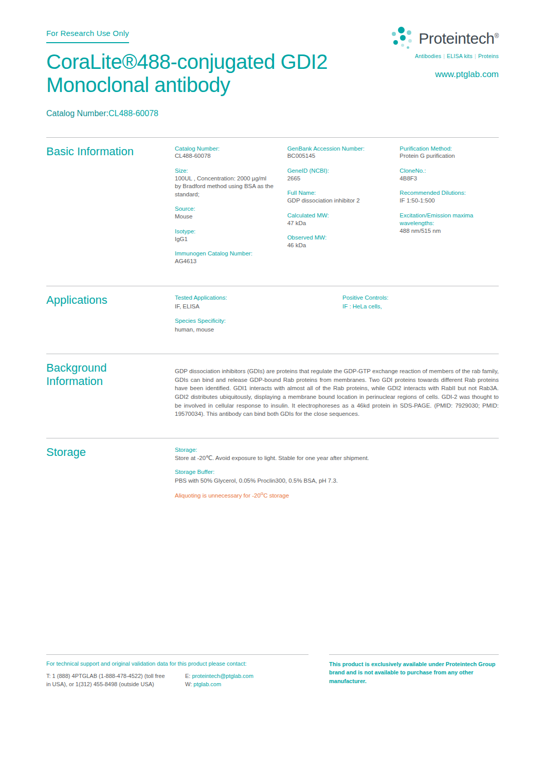For Research Use Only
CoraLite®488-conjugated GDI2
Monoclonal antibody
Catalog Number:CL488-60078
Proteintech®
Antibodies|ELISA kits|Proteins
www.ptglab.com
Basic Information
Catalog Number: CL488-60078
Size: 100UL , Concentration: 2000 µg/ml by Bradford method using BSA as the standard;
Source: Mouse
Isotype: IgG1
Immunogen Catalog Number: AG4613
GenBank Accession Number: BC005145
GeneID (NCBI): 2665
Full Name: GDP dissociation inhibitor 2
Calculated MW: 47 kDa
Observed MW: 46 kDa
Purification Method: Protein G purification
CloneNo.: 4B8F3
Recommended Dilutions: IF 1:50-1:500
Excitation/Emission maxima wavelengths: 488 nm/515 nm
Applications
Tested Applications: IF, ELISA Species Specificity: human, mouse
Positive Controls: IF : HeLa cells,
Background Information
GDP dissociation inhibitors (GDIs) are proteins that regulate the GDP-GTP exchange reaction of members of the rab family, GDIs can bind and release GDP-bound Rab proteins from membranes. Two GDI proteins towards different Rab proteins have been identified. GDI1 interacts with almost all of the Rab proteins, while GDI2 interacts with RabII but not Rab3A. GDI2 distributes ubiquitously, displaying a membrane bound location in perinuclear regions of cells. GDI-2 was thought to be involved in cellular response to insulin. It electrophoreses as a 46kd protein in SDS-PAGE. (PMID: 7929030; PMID: 19570034). This antibody can bind both GDIs for the close sequences.
Storage
Storage: Store at -20℃. Avoid exposure to light. Stable for one year after shipment. Storage Buffer: PBS with 50% Glycerol, 0.05% Proclin300, 0.5% BSA, pH 7.3.
Aliquoting is unnecessary for -20oC storage
For technical support and original validation data for this product please contact:
T: 1 (888) 4PTGLAB (1-888-478-4522) (toll free in USA), or 1(312) 455-8498 (outside USA)
E: proteintech@ptglab.com
W: ptglab.com
This product is exclusively available under Proteintech Group brand and is not available to purchase from any other manufacturer.